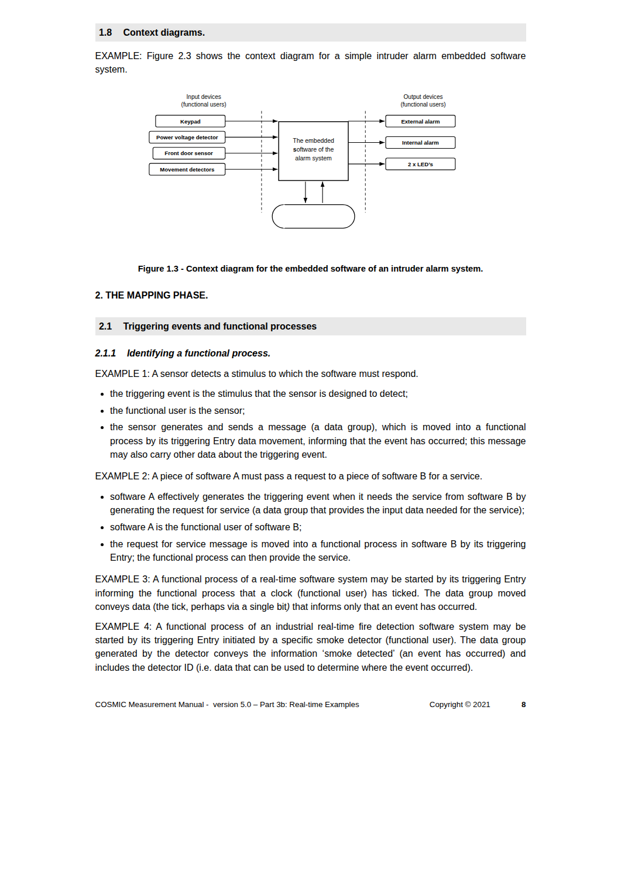1.8 Context diagrams.
EXAMPLE: Figure 2.3 shows the context diagram for a simple intruder alarm embedded software system.
Input devices (functional users) Output devices (functional users) The embedded software of the alarm system Keypad Power voltage detector Front door sensor Movement detectors External alarm Internal alarm 2 x LED’s
Figure 1.3 - Context diagram for the embedded software of an intruder alarm system.
2. THE MAPPING PHASE.
2.1 Triggering events and functional processes
2.1.1 Identifying a functional process.
EXAMPLE 1: A sensor detects a stimulus to which the software must respond.
the triggering event is the stimulus that the sensor is designed to detect;
the functional user is the sensor;
the sensor generates and sends a message (a data group), which is moved into a functional process by its triggering Entry data movement, informing that the event has occurred; this message may also carry other data about the triggering event.
EXAMPLE 2: A piece of software A must pass a request to a piece of software B for a service.
software A effectively generates the triggering event when it needs the service from software B by generating the request for service (a data group that provides the input data needed for the service);
software A is the functional user of software B;
the request for service message is moved into a functional process in software B by its triggering Entry; the functional process can then provide the service.
EXAMPLE 3: A functional process of a real-time software system may be started by its triggering Entry informing the functional process that a clock (functional user) has ticked. The data group moved conveys data (the tick, perhaps via a single bit) that informs only that an event has occurred.
EXAMPLE 4: A functional process of an industrial real-time fire detection software system may be started by its triggering Entry initiated by a specific smoke detector (functional user). The data group generated by the detector conveys the information ‘smoke detected’ (an event has occurred) and includes the detector ID (i.e. data that can be used to determine where the event occurred).
COSMIC Measurement Manual - version 5.0 – Part 3b: Real-time Examples
Copyright © 2021
8